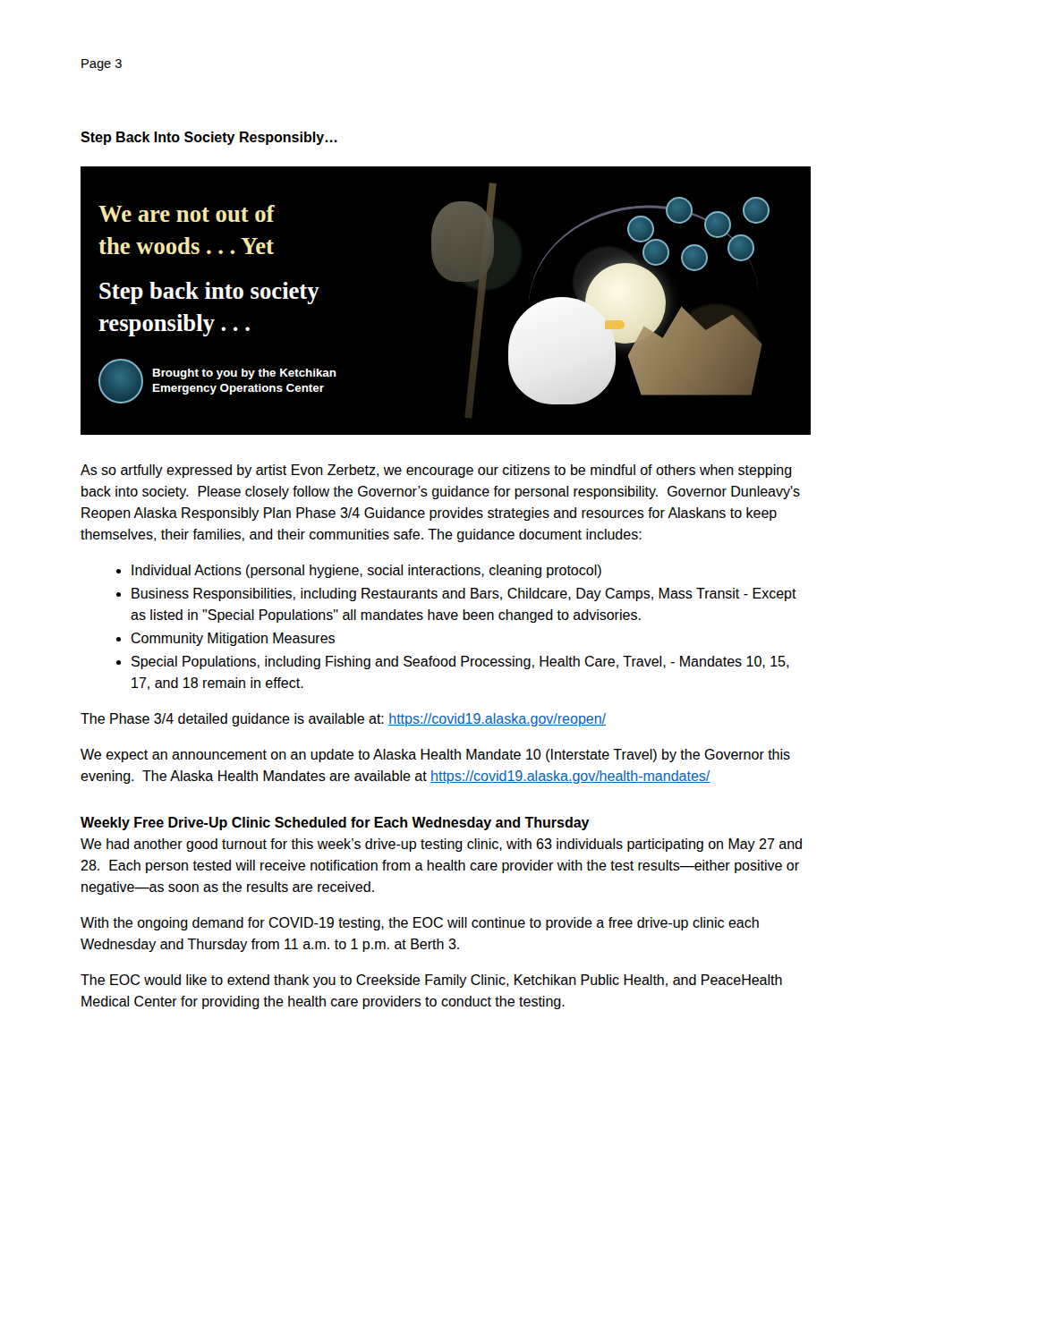Page 3
Step Back Into Society Responsibly…
We are not out of
the woods . . . Yet
Step back into society
responsibly . . .
Brought to you by the Ketchikan
Emergency Operations Center
As so artfully expressed by artist Evon Zerbetz, we encourage our citizens to be mindful of others when stepping back into society. Please closely follow the Governor’s guidance for personal responsibility. Governor Dunleavy's Reopen Alaska Responsibly Plan Phase 3/4 Guidance provides strategies and resources for Alaskans to keep themselves, their families, and their communities safe. The guidance document includes:
Individual Actions (personal hygiene, social interactions, cleaning protocol)
Business Responsibilities, including Restaurants and Bars, Childcare, Day Camps, Mass Transit - Except as listed in "Special Populations" all mandates have been changed to advisories.
Community Mitigation Measures
Special Populations, including Fishing and Seafood Processing, Health Care, Travel, - Mandates 10, 15, 17, and 18 remain in effect.
The Phase 3/4 detailed guidance is available at: https://covid19.alaska.gov/reopen/
We expect an announcement on an update to Alaska Health Mandate 10 (Interstate Travel) by the Governor this evening. The Alaska Health Mandates are available at https://covid19.alaska.gov/health-mandates/
Weekly Free Drive-Up Clinic Scheduled for Each Wednesday and Thursday
We had another good turnout for this week’s drive-up testing clinic, with 63 individuals participating on May 27 and 28. Each person tested will receive notification from a health care provider with the test results—either positive or negative—as soon as the results are received.
With the ongoing demand for COVID-19 testing, the EOC will continue to provide a free drive-up clinic each Wednesday and Thursday from 11 a.m. to 1 p.m. at Berth 3.
The EOC would like to extend thank you to Creekside Family Clinic, Ketchikan Public Health, and PeaceHealth Medical Center for providing the health care providers to conduct the testing.